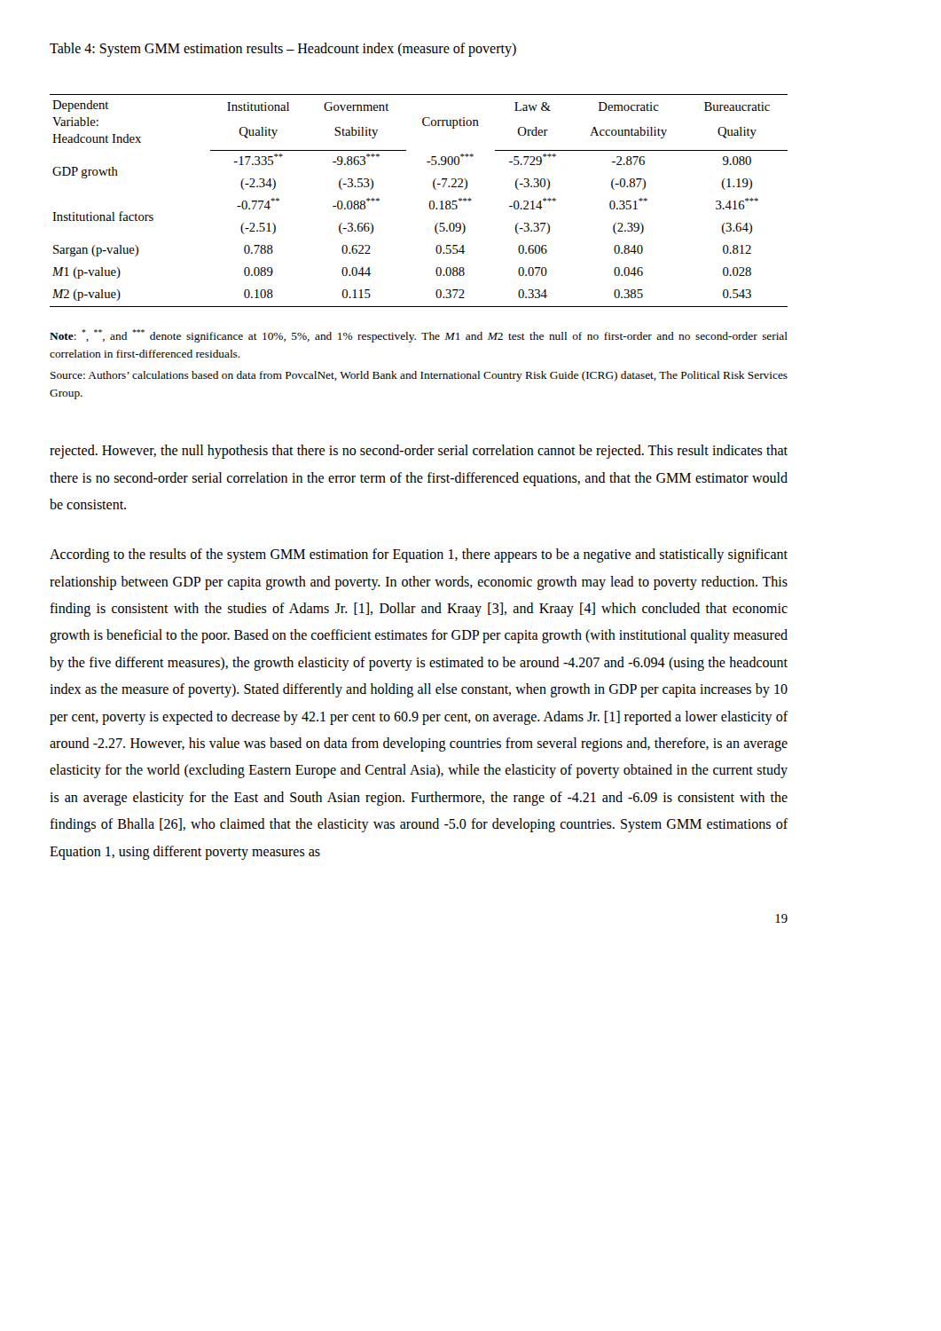Table 4: System GMM estimation results – Headcount index (measure of poverty)
| Dependent Variable: Headcount Index | Institutional | Government | Corruption | Law & | Democratic | Bureaucratic |
| --- | --- | --- | --- | --- | --- | --- |
| Quality | Stability | Order | Accountability | Quality |
| GDP growth | -17.335 ** | -9.863 *** | -5.900 *** | -5.729 *** | -2.876 | 9.080 |
| (-2.34) | (-3.53) | (-7.22) | (-3.30) | (-0.87) | (1.19) |
| Institutional factors | -0.774 ** | -0.088 *** | 0.185 *** | -0.214 *** | 0.351 ** | 3.416 *** |
| (-2.51) | (-3.66) | (5.09) | (-3.37) | (2.39) | (3.64) |
| Sargan (p-value) | 0.788 | 0.622 | 0.554 | 0.606 | 0.840 | 0.812 |
| M 1 (p-value) | 0.089 | 0.044 | 0.088 | 0.070 | 0.046 | 0.028 |
| M 2 (p-value) | 0.108 | 0.115 | 0.372 | 0.334 | 0.385 | 0.543 |
Note: *, **, and *** denote significance at 10%, 5%, and 1% respectively. The M1 and M2 test the null of no first-order and no second-order serial correlation in first-differenced residuals.
Source: Authors’ calculations based on data from PovcalNet, World Bank and International Country Risk Guide (ICRG) dataset, The Political Risk Services Group.
rejected. However, the null hypothesis that there is no second-order serial correlation cannot be rejected. This result indicates that there is no second-order serial correlation in the error term of the first-differenced equations, and that the GMM estimator would be consistent.
According to the results of the system GMM estimation for Equation 1, there appears to be a negative and statistically significant relationship between GDP per capita growth and poverty. In other words, economic growth may lead to poverty reduction. This finding is consistent with the studies of Adams Jr. [1], Dollar and Kraay [3], and Kraay [4] which concluded that economic growth is beneficial to the poor. Based on the coefficient estimates for GDP per capita growth (with institutional quality measured by the five different measures), the growth elasticity of poverty is estimated to be around -4.207 and -6.094 (using the headcount index as the measure of poverty). Stated differently and holding all else constant, when growth in GDP per capita increases by 10 per cent, poverty is expected to decrease by 42.1 per cent to 60.9 per cent, on average. Adams Jr. [1] reported a lower elasticity of around -2.27. However, his value was based on data from developing countries from several regions and, therefore, is an average elasticity for the world (excluding Eastern Europe and Central Asia), while the elasticity of poverty obtained in the current study is an average elasticity for the East and South Asian region. Furthermore, the range of -4.21 and -6.09 is consistent with the findings of Bhalla [26], who claimed that the elasticity was around -5.0 for developing countries. System GMM estimations of Equation 1, using different poverty measures as
19